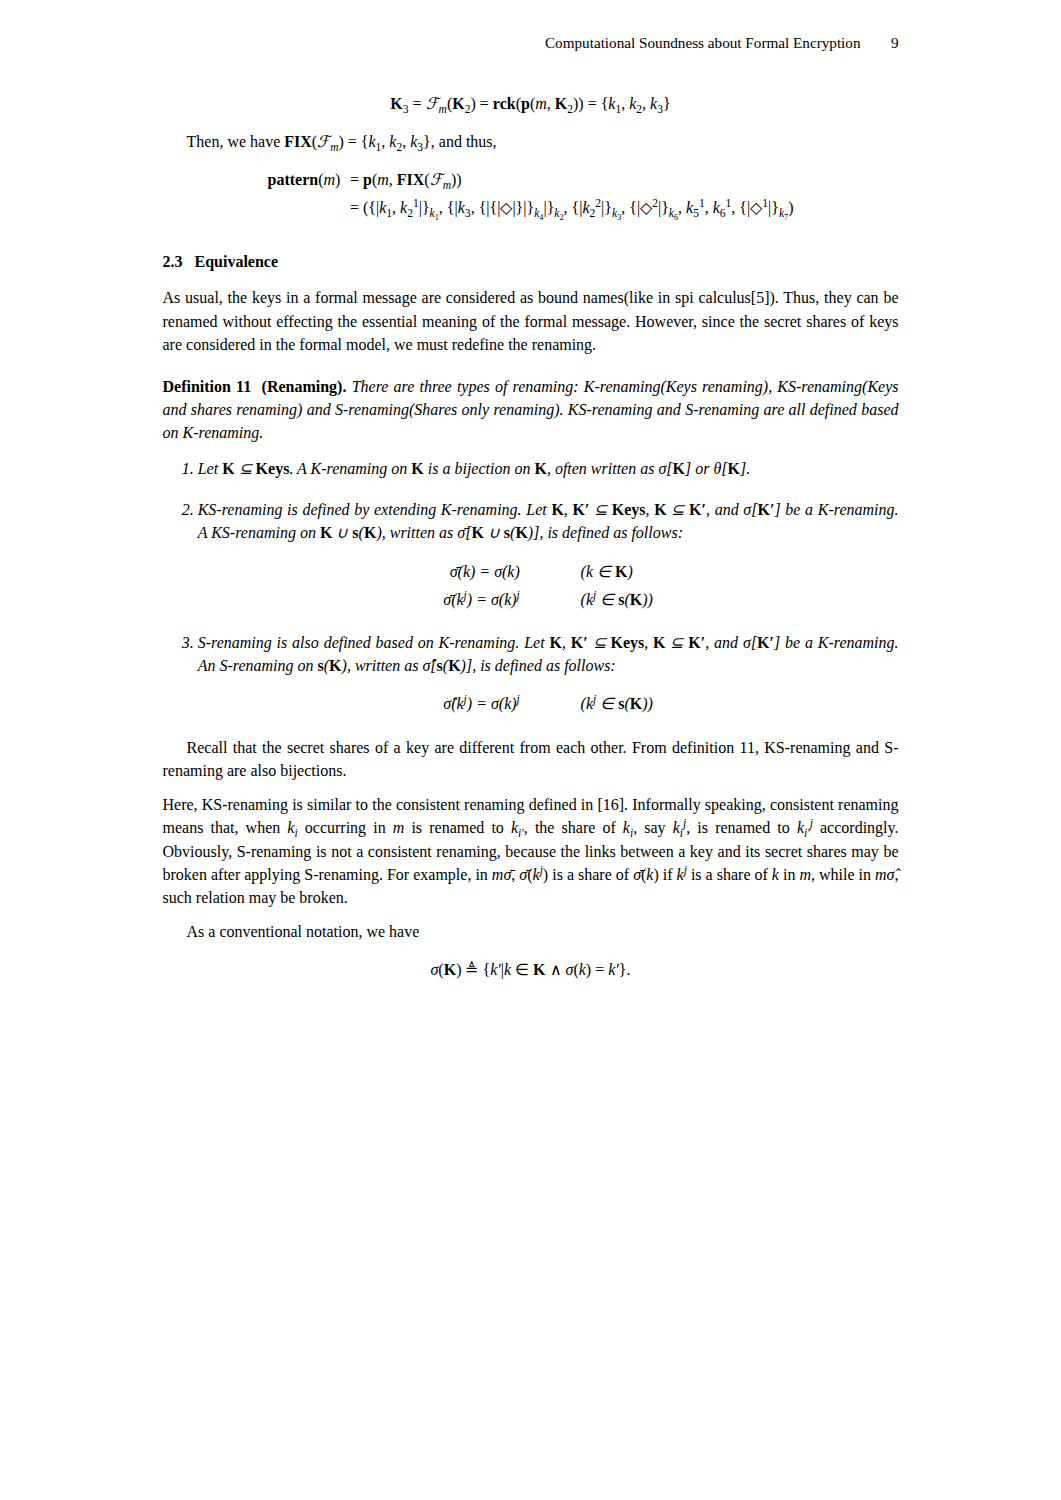Computational Soundness about Formal Encryption 9
K3 = ℱm(K2) = rck(p(m, K2)) = {k1, k2, k3}
Then, we have FIX(ℱm) = {k1, k2, k3}, and thus,
pattern(m) = p(m, FIX(ℱm))
= ({|k1, k21|}k1, {|k3, {|{|◇|}|}k4|}k2, {|k22|}k3, {|◇2|}k6, k51, k61, {|◇1|}k7)
2.3 Equivalence
As usual, the keys in a formal message are considered as bound names(like in spi calculus[5]). Thus, they can be renamed without effecting the essential meaning of the formal message. However, since the secret shares of keys are considered in the formal model, we must redefine the renaming.
Definition 11 (Renaming). There are three types of renaming: K-renaming(Keys renaming), KS-renaming(Keys and shares renaming) and S-renaming(Shares only renaming). KS-renaming and S-renaming are all defined based on K-renaming.
Let K ⊆ Keys. A K-renaming on K is a bijection on K, often written as σ[K] or θ[K].
KS-renaming is defined by extending K-renaming. Let K, K′ ⊆ Keys, K ⊆ K′, and σ[K′] be a K-renaming. A KS-renaming on K ∪ s(K), written as σ̄[K ∪ s(K)], is defined as follows:
σ̄(k) = σ(k) (k ∈ K)
σ̄(kj) = σ(k)j (kj ∈ s(K))
S-renaming is also defined based on K-renaming. Let K, K′ ⊆ Keys, K ⊆ K′, and σ[K′] be a K-renaming. An S-renaming on s(K), written as σ̂[s(K)], is defined as follows:
σ̂(kj) = σ(k)j (kj ∈ s(K))
Recall that the secret shares of a key are different from each other. From definition 11, KS-renaming and S-renaming are also bijections.
Here, KS-renaming is similar to the consistent renaming defined in [16]. Informally speaking, consistent renaming means that, when ki occurring in m is renamed to ki′, the share of ki, say kij, is renamed to ki′j accordingly. Obviously, S-renaming is not a consistent renaming, because the links between a key and its secret shares may be broken after applying S-renaming. For example, in mσ̄, σ̄(kj) is a share of σ̄(k) if kj is a share of k in m, while in mσ̂, such relation may be broken.
As a conventional notation, we have
σ(K) ≜ {k′|k ∈ K ∧ σ(k) = k′}.